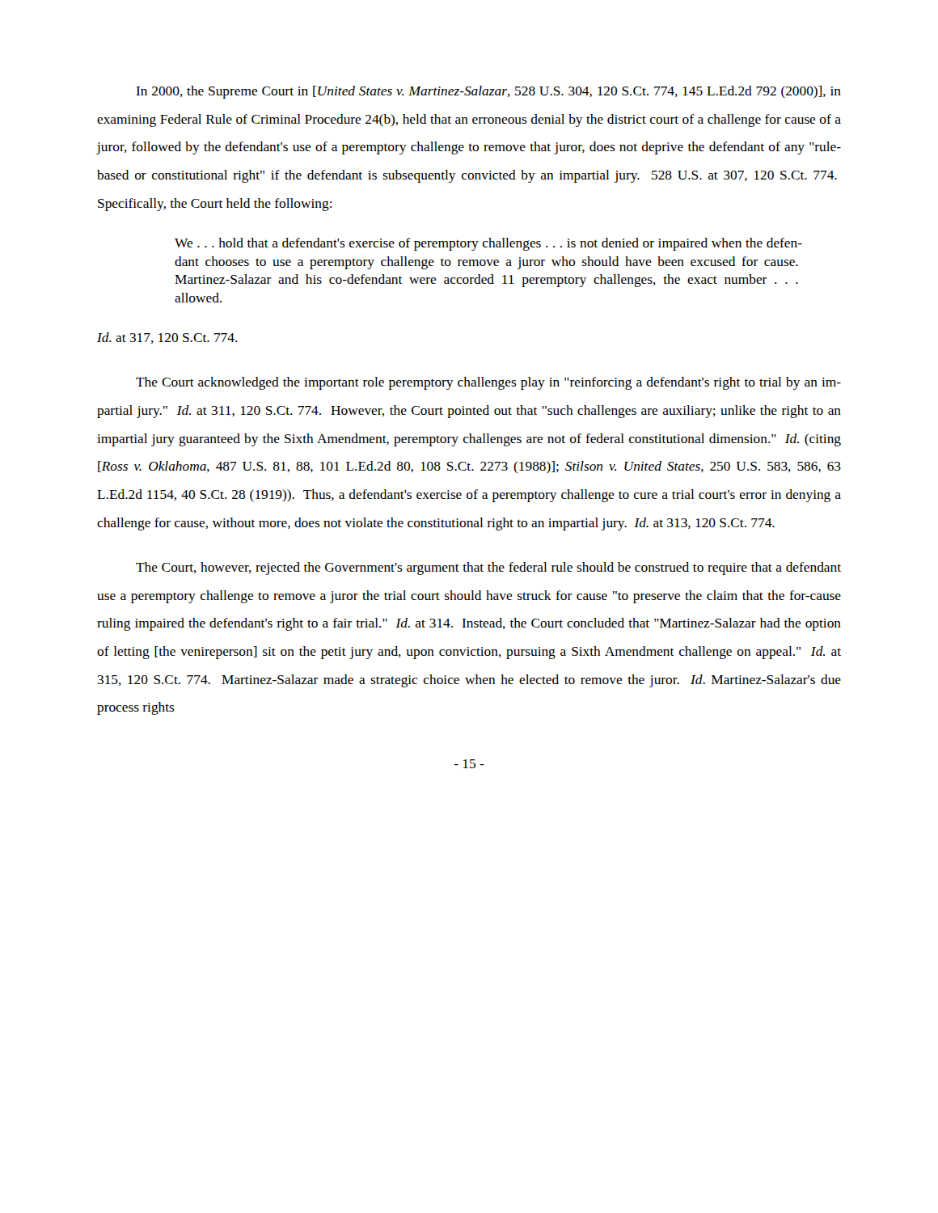In 2000, the Supreme Court in [United States v. Martinez-Salazar, 528 U.S. 304, 120 S.Ct. 774, 145 L.Ed.2d 792 (2000)], in examining Federal Rule of Criminal Procedure 24(b), held that an erroneous denial by the district court of a challenge for cause of a juror, followed by the defendant's use of a peremptory challenge to remove that juror, does not deprive the defendant of any "rule-based or constitutional right" if the defendant is subsequently convicted by an impartial jury. 528 U.S. at 307, 120 S.Ct. 774. Specifically, the Court held the following:
We . . . hold that a defendant's exercise of peremptory challenges . . . is not denied or impaired when the defendant chooses to use a peremptory challenge to remove a juror who should have been excused for cause. Martinez-Salazar and his co-defendant were accorded 11 peremptory challenges, the exact number . . . allowed.
Id. at 317, 120 S.Ct. 774.
The Court acknowledged the important role peremptory challenges play in "reinforcing a defendant's right to trial by an impartial jury." Id. at 311, 120 S.Ct. 774. However, the Court pointed out that "such challenges are auxiliary; unlike the right to an impartial jury guaranteed by the Sixth Amendment, peremptory challenges are not of federal constitutional dimension." Id. (citing [Ross v. Oklahoma, 487 U.S. 81, 88, 101 L.Ed.2d 80, 108 S.Ct. 2273 (1988)]; Stilson v. United States, 250 U.S. 583, 586, 63 L.Ed.2d 1154, 40 S.Ct. 28 (1919)). Thus, a defendant's exercise of a peremptory challenge to cure a trial court's error in denying a challenge for cause, without more, does not violate the constitutional right to an impartial jury. Id. at 313, 120 S.Ct. 774.
The Court, however, rejected the Government's argument that the federal rule should be construed to require that a defendant use a peremptory challenge to remove a juror the trial court should have struck for cause "to preserve the claim that the for-cause ruling impaired the defendant's right to a fair trial." Id. at 314. Instead, the Court concluded that "Martinez-Salazar had the option of letting [the venireperson] sit on the petit jury and, upon conviction, pursuing a Sixth Amendment challenge on appeal." Id. at 315, 120 S.Ct. 774. Martinez-Salazar made a strategic choice when he elected to remove the juror. Id. Martinez-Salazar's due process rights
- 15 -